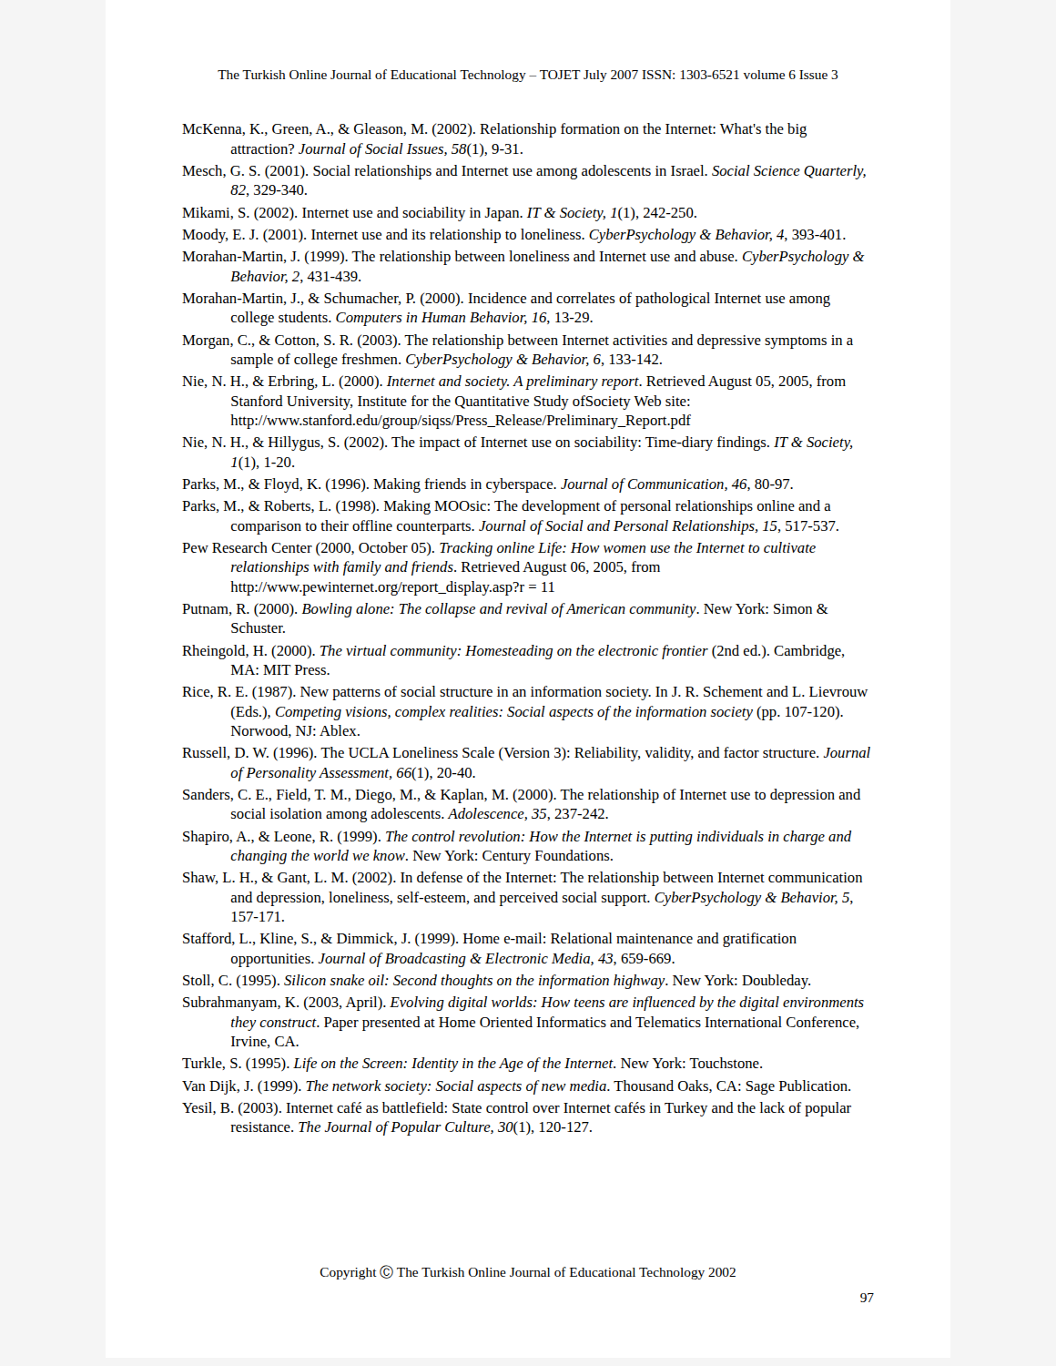The Turkish Online Journal of Educational Technology – TOJET July 2007 ISSN: 1303-6521 volume 6 Issue 3
McKenna, K., Green, A., & Gleason, M. (2002). Relationship formation on the Internet: What's the big attraction? Journal of Social Issues, 58(1), 9-31.
Mesch, G. S. (2001). Social relationships and Internet use among adolescents in Israel. Social Science Quarterly, 82, 329-340.
Mikami, S. (2002). Internet use and sociability in Japan. IT & Society, 1(1), 242-250.
Moody, E. J. (2001). Internet use and its relationship to loneliness. CyberPsychology & Behavior, 4, 393-401.
Morahan-Martin, J. (1999). The relationship between loneliness and Internet use and abuse. CyberPsychology & Behavior, 2, 431-439.
Morahan-Martin, J., & Schumacher, P. (2000). Incidence and correlates of pathological Internet use among college students. Computers in Human Behavior, 16, 13-29.
Morgan, C., & Cotton, S. R. (2003). The relationship between Internet activities and depressive symptoms in a sample of college freshmen. CyberPsychology & Behavior, 6, 133-142.
Nie, N. H., & Erbring, L. (2000). Internet and society. A preliminary report. Retrieved August 05, 2005, from Stanford University, Institute for the Quantitative Study ofSociety Web site: http://www.stanford.edu/group/siqss/Press_Release/Preliminary_Report.pdf
Nie, N. H., & Hillygus, S. (2002). The impact of Internet use on sociability: Time-diary findings. IT & Society, 1(1), 1-20.
Parks, M., & Floyd, K. (1996). Making friends in cyberspace. Journal of Communication, 46, 80-97.
Parks, M., & Roberts, L. (1998). Making MOOsic: The development of personal relationships online and a comparison to their offline counterparts. Journal of Social and Personal Relationships, 15, 517-537.
Pew Research Center (2000, October 05). Tracking online Life: How women use the Internet to cultivate relationships with family and friends. Retrieved August 06, 2005, from http://www.pewinternet.org/report_display.asp?r = 11
Putnam, R. (2000). Bowling alone: The collapse and revival of American community. New York: Simon & Schuster.
Rheingold, H. (2000). The virtual community: Homesteading on the electronic frontier (2nd ed.). Cambridge, MA: MIT Press.
Rice, R. E. (1987). New patterns of social structure in an information society. In J. R. Schement and L. Lievrouw (Eds.), Competing visions, complex realities: Social aspects of the information society (pp. 107-120). Norwood, NJ: Ablex.
Russell, D. W. (1996). The UCLA Loneliness Scale (Version 3): Reliability, validity, and factor structure. Journal of Personality Assessment, 66(1), 20-40.
Sanders, C. E., Field, T. M., Diego, M., & Kaplan, M. (2000). The relationship of Internet use to depression and social isolation among adolescents. Adolescence, 35, 237-242.
Shapiro, A., & Leone, R. (1999). The control revolution: How the Internet is putting individuals in charge and changing the world we know. New York: Century Foundations.
Shaw, L. H., & Gant, L. M. (2002). In defense of the Internet: The relationship between Internet communication and depression, loneliness, self-esteem, and perceived social support. CyberPsychology & Behavior, 5, 157-171.
Stafford, L., Kline, S., & Dimmick, J. (1999). Home e-mail: Relational maintenance and gratification opportunities. Journal of Broadcasting & Electronic Media, 43, 659-669.
Stoll, C. (1995). Silicon snake oil: Second thoughts on the information highway. New York: Doubleday.
Subrahmanyam, K. (2003, April). Evolving digital worlds: How teens are influenced by the digital environments they construct. Paper presented at Home Oriented Informatics and Telematics International Conference, Irvine, CA.
Turkle, S. (1995). Life on the Screen: Identity in the Age of the Internet. New York: Touchstone.
Van Dijk, J. (1999). The network society: Social aspects of new media. Thousand Oaks, CA: Sage Publication.
Yesil, B. (2003). Internet café as battlefield: State control over Internet cafés in Turkey and the lack of popular resistance. The Journal of Popular Culture, 30(1), 120-127.
Copyright Ⓒ The Turkish Online Journal of Educational Technology 2002
97